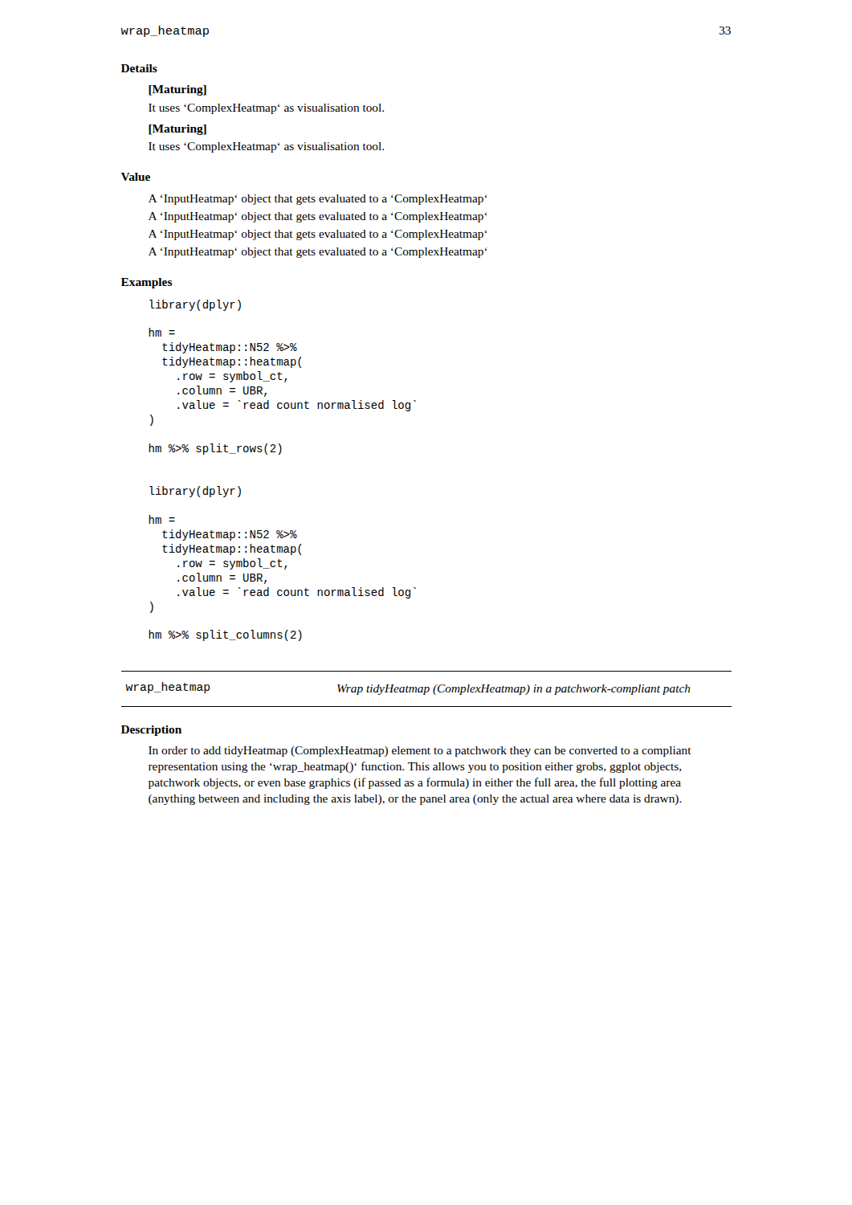wrap_heatmap 33
Details
[Maturing]
It uses ‘ComplexHeatmap‘ as visualisation tool.
[Maturing]
It uses ‘ComplexHeatmap‘ as visualisation tool.
Value
A ‘InputHeatmap‘ object that gets evaluated to a ‘ComplexHeatmap‘
A ‘InputHeatmap‘ object that gets evaluated to a ‘ComplexHeatmap‘
A ‘InputHeatmap‘ object that gets evaluated to a ‘ComplexHeatmap‘
A ‘InputHeatmap‘ object that gets evaluated to a ‘ComplexHeatmap‘
Examples
library(dplyr)

hm =
  tidyHeatmap::N52 %>%
  tidyHeatmap::heatmap(
    .row = symbol_ct,
    .column = UBR,
    .value = `read count normalised log`
)

hm %>% split_rows(2)


library(dplyr)

hm =
  tidyHeatmap::N52 %>%
  tidyHeatmap::heatmap(
    .row = symbol_ct,
    .column = UBR,
    .value = `read count normalised log`
)

hm %>% split_columns(2)
| wrap_heatmap | Wrap tidyHeatmap (ComplexHeatmap) in a patchwork-compliant patch |
Description
In order to add tidyHeatmap (ComplexHeatmap) element to a patchwork they can be converted to a compliant representation using the ‘wrap_heatmap()‘ function. This allows you to position either grobs, ggplot objects, patchwork objects, or even base graphics (if passed as a formula) in either the full area, the full plotting area (anything between and including the axis label), or the panel area (only the actual area where data is drawn).